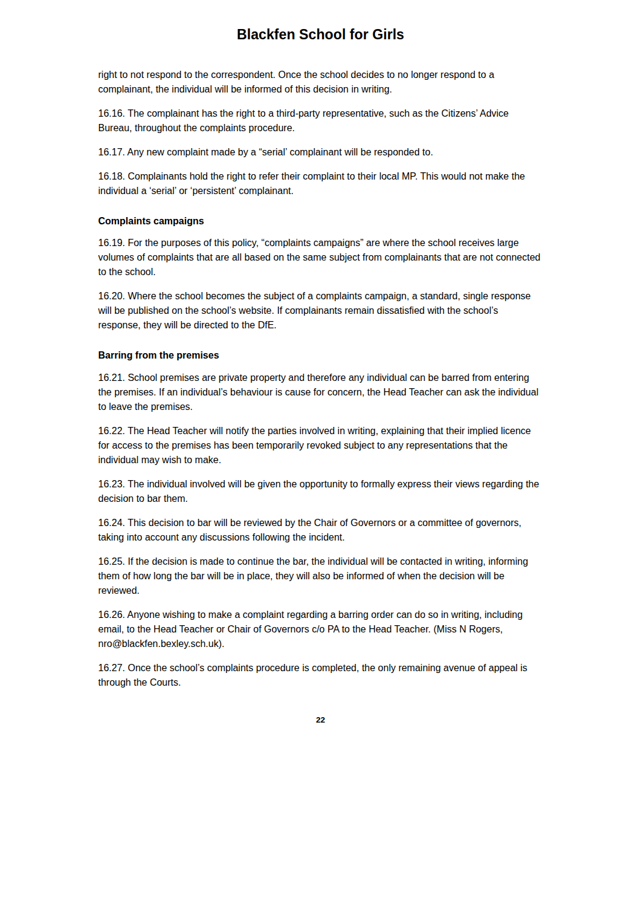Blackfen School for Girls
right to not respond to the correspondent. Once the school decides to no longer respond to a complainant, the individual will be informed of this decision in writing.
16.16. The complainant has the right to a third-party representative, such as the Citizens’ Advice Bureau, throughout the complaints procedure.
16.17. Any new complaint made by a “serial’ complainant will be responded to.
16.18. Complainants hold the right to refer their complaint to their local MP. This would not make the individual a ‘serial’ or ‘persistent’ complainant.
Complaints campaigns
16.19. For the purposes of this policy, “complaints campaigns” are where the school receives large volumes of complaints that are all based on the same subject from complainants that are not connected to the school.
16.20. Where the school becomes the subject of a complaints campaign, a standard, single response will be published on the school’s website. If complainants remain dissatisfied with the school’s response, they will be directed to the DfE.
Barring from the premises
16.21. School premises are private property and therefore any individual can be barred from entering the premises. If an individual’s behaviour is cause for concern, the Head Teacher can ask the individual to leave the premises.
16.22. The Head Teacher will notify the parties involved in writing, explaining that their implied licence for access to the premises has been temporarily revoked subject to any representations that the individual may wish to make.
16.23. The individual involved will be given the opportunity to formally express their views regarding the decision to bar them.
16.24. This decision to bar will be reviewed by the Chair of Governors or a committee of governors, taking into account any discussions following the incident.
16.25. If the decision is made to continue the bar, the individual will be contacted in writing, informing them of how long the bar will be in place, they will also be informed of when the decision will be reviewed.
16.26. Anyone wishing to make a complaint regarding a barring order can do so in writing, including email, to the Head Teacher or Chair of Governors c/o PA to the Head Teacher. (Miss N Rogers, nro@blackfen.bexley.sch.uk).
16.27. Once the school’s complaints procedure is completed, the only remaining avenue of appeal is through the Courts.
22